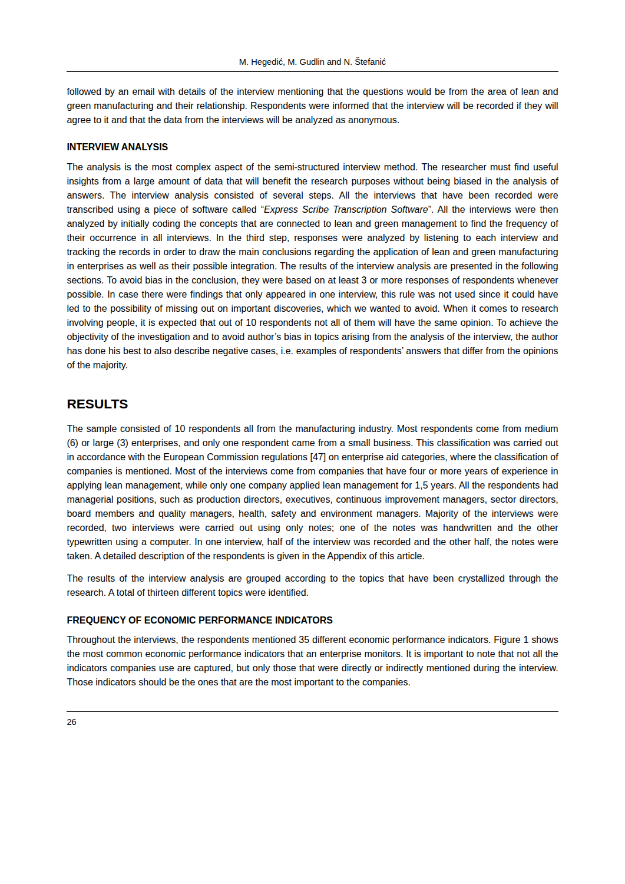M. Hegedić, M. Gudlin and N. Štefanić
followed by an email with details of the interview mentioning that the questions would be from the area of lean and green manufacturing and their relationship. Respondents were informed that the interview will be recorded if they will agree to it and that the data from the interviews will be analyzed as anonymous.
Interview analysis
The analysis is the most complex aspect of the semi-structured interview method. The researcher must find useful insights from a large amount of data that will benefit the research purposes without being biased in the analysis of answers. The interview analysis consisted of several steps. All the interviews that have been recorded were transcribed using a piece of software called “Express Scribe Transcription Software”. All the interviews were then analyzed by initially coding the concepts that are connected to lean and green management to find the frequency of their occurrence in all interviews. In the third step, responses were analyzed by listening to each interview and tracking the records in order to draw the main conclusions regarding the application of lean and green manufacturing in enterprises as well as their possible integration. The results of the interview analysis are presented in the following sections. To avoid bias in the conclusion, they were based on at least 3 or more responses of respondents whenever possible. In case there were findings that only appeared in one interview, this rule was not used since it could have led to the possibility of missing out on important discoveries, which we wanted to avoid. When it comes to research involving people, it is expected that out of 10 respondents not all of them will have the same opinion. To achieve the objectivity of the investigation and to avoid author’s bias in topics arising from the analysis of the interview, the author has done his best to also describe negative cases, i.e. examples of respondents’ answers that differ from the opinions of the majority.
Results
The sample consisted of 10 respondents all from the manufacturing industry. Most respondents come from medium (6) or large (3) enterprises, and only one respondent came from a small business. This classification was carried out in accordance with the European Commission regulations [47] on enterprise aid categories, where the classification of companies is mentioned. Most of the interviews come from companies that have four or more years of experience in applying lean management, while only one company applied lean management for 1,5 years. All the respondents had managerial positions, such as production directors, executives, continuous improvement managers, sector directors, board members and quality managers, health, safety and environment managers. Majority of the interviews were recorded, two interviews were carried out using only notes; one of the notes was handwritten and the other typewritten using a computer. In one interview, half of the interview was recorded and the other half, the notes were taken. A detailed description of the respondents is given in the Appendix of this article.
The results of the interview analysis are grouped according to the topics that have been crystallized through the research. A total of thirteen different topics were identified.
Frequency of economic performance indicators
Throughout the interviews, the respondents mentioned 35 different economic performance indicators. Figure 1 shows the most common economic performance indicators that an enterprise monitors. It is important to note that not all the indicators companies use are captured, but only those that were directly or indirectly mentioned during the interview. Those indicators should be the ones that are the most important to the companies.
26